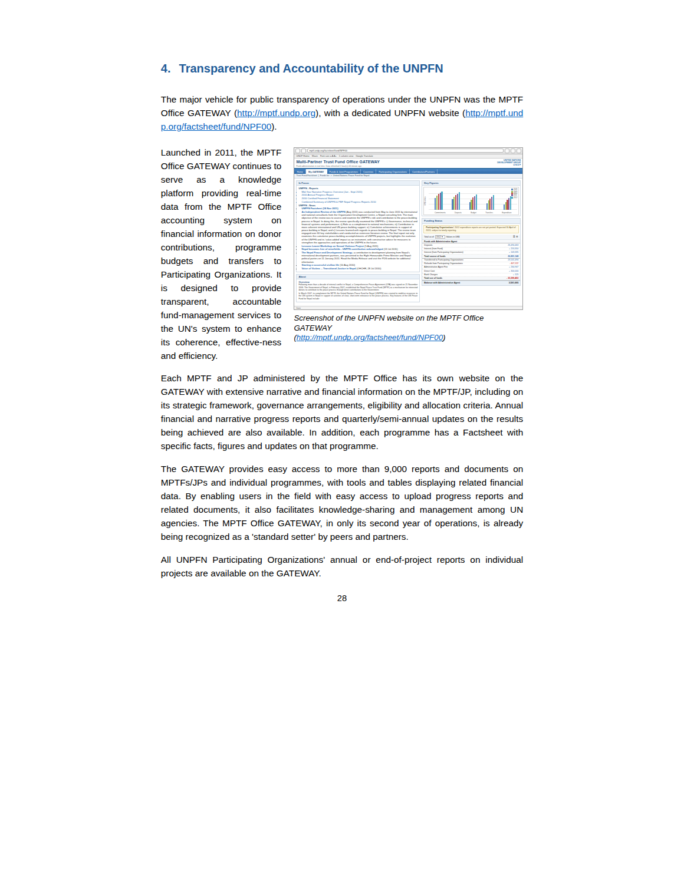4. Transparency and Accountability of the UNPFN
The major vehicle for public transparency of operations under the UNPFN was the MPTF Office GATEWAY (http://mptf.undp.org), with a dedicated UNPFN website (http://mptf.undp.org/factsheet/fund/NPF00).
mptf.undp.org/factsheet/fund/NPF00
UNDP Home Share Font size a A A+1 column view Google Translate
Multi-Partner Trust Fund Office GATEWAY
Fund administration in real time. Data refreshed 1 hour(s) 44 minute ago
UNITED NATIONS
DEVELOPMENT GROUP
U N D P
Home My-GATEWAY Funds & Joint Programmes Countries Participating Organizations Contributors/Partners
Trust Fund Factsheet | Funds for > United Nations Peace Fund for Nepal
In Focus
UNPFN - Reports
Mid-Year Narrative Progress Overview (Jan - Sept 2011)
2010 Annual Progress Report
2010 Certified Financial Statement
Combined Summary of UNPFN & PBF Nepal Progress Reports 2010
UNPFN - News
UNPFN Factsheet (18 Nov 2011)
An Independent Review of the UNPFN (Aug 2011) was conducted from May to June 2011 by international and national consultants from the Organisation Development Centre, a Nepali consulting firm. The main objective of the review was to assess and examine the UNPFN's role and contribution to the peace-building process in Nepal. In doing this, the review specifically examined the UNPFN's: i) Governance, technical and financial systems and performance; ii) Role as a complement to national mechanisms; iii) Contribution to more coherent international and UN peace-building support; iv) Cumulative achievements in support of peace-building in Nepal; and v) Lessons learned with regards to peace-building in Nepal. The review team engaged over 60 key stakeholders and conducted an extensive literature review. The final report not only examines the cumulative peace-building accomplishments of UNPFN projects, but highlights the evolution of the UNPFN and its 'value-added' impact as an instrument, with constructive advice for measures to strengthen the approaches and operations of the UNPFN in the future.
Lessons Learnt Workshop on Sexual Violence Project (5 Aug 2011)
Nepal becomes free of minefields - UNPFN contribution acknowledged (13 Jul 2011)
The Nepal Peace and Development Strategy, a contribution to development planning from Nepal's international development partners, was presented to the Right Honourable Prime Minister and Nepali political parties on 11 January 2011. Read the Media Release and visit the PDS website for additional information.
Starting a successful civilian life (10 Aug 2010)
Voice of Victims -- Transitional Justice in Nepal (OHCHR, 28 Jul 2010)
About
Overview
Following more than a decade of internal conflict in Nepal, a Comprehensive Peace Agreement (CPA) was signed on 21 November 2006. The Government of Nepal, in February 2007, established the Nepal Peace Trust Fund (NPTF) as a mechanism for interested donors to contribute to the peace process through direct contributions to the Government.
In March 2007, to complement the NPTF, the United Nations Peace Fund for Nepal (UNPFN) was created to mobilise resources to the UN system in Nepal in support of activities of clear, short-term relevance to the peace process. Key features of the UN Peace Fund for Nepal include:
Key Figures
US$ million
2008
2009
2010
2011
2012
Commitments Deposits Budget Transfers Expenditure
Funding Status
Participating Organizations' 2012 expenditure reports are not yet posted. Expected 30 April of 2013, subject to timely reporting.
Total as of 2012 ▾ Values in US$ ☰ ⚙
Funds with Administrative Agent
Deposits 26,494,463
Interest (from Fund)+ 253,350
Interest (from Participating Organizations)+ 143,335
Total source of funds 26,891,148
Transferred to Participating Organizations 23,141,494
Refunds from Participating Organizations- 407,122
Administrative Agent Fee+ 264,947
Direct Cost+ 300,000
Bank Charges+ 125
Total use of funds- 33,299,453
Balance with Administrative Agent 3,591,695
Done
Screenshot of the UNPFN website on the MPTF Office GATEWAY
(http://mptf.undp.org/factsheet/fund/NPF00)
Launched in 2011, the MPTF Office GATEWAY continues to serve as a knowledge platform providing real-time data from the MPTF Office accounting system on financial information on donor contributions, programme budgets and transfers to Participating Organizations. It is designed to provide transparent, accountable fund-management services to the UN's system to enhance its coherence, effective-ness and efficiency.
Each MPTF and JP administered by the MPTF Office has its own website on the GATEWAY with extensive narrative and financial information on the MPTF/JP, including on its strategic framework, governance arrangements, eligibility and allocation criteria. Annual financial and narrative progress reports and quarterly/semi-annual updates on the results being achieved are also available. In addition, each programme has a Factsheet with specific facts, figures and updates on that programme.
The GATEWAY provides easy access to more than 9,000 reports and documents on MPTFs/JPs and individual programmes, with tools and tables displaying related financial data. By enabling users in the field with easy access to upload progress reports and related documents, it also facilitates knowledge-sharing and management among UN agencies. The MPTF Office GATEWAY, in only its second year of operations, is already being recognized as a 'standard setter' by peers and partners.
All UNPFN Participating Organizations' annual or end-of-project reports on individual projects are available on the GATEWAY.
28